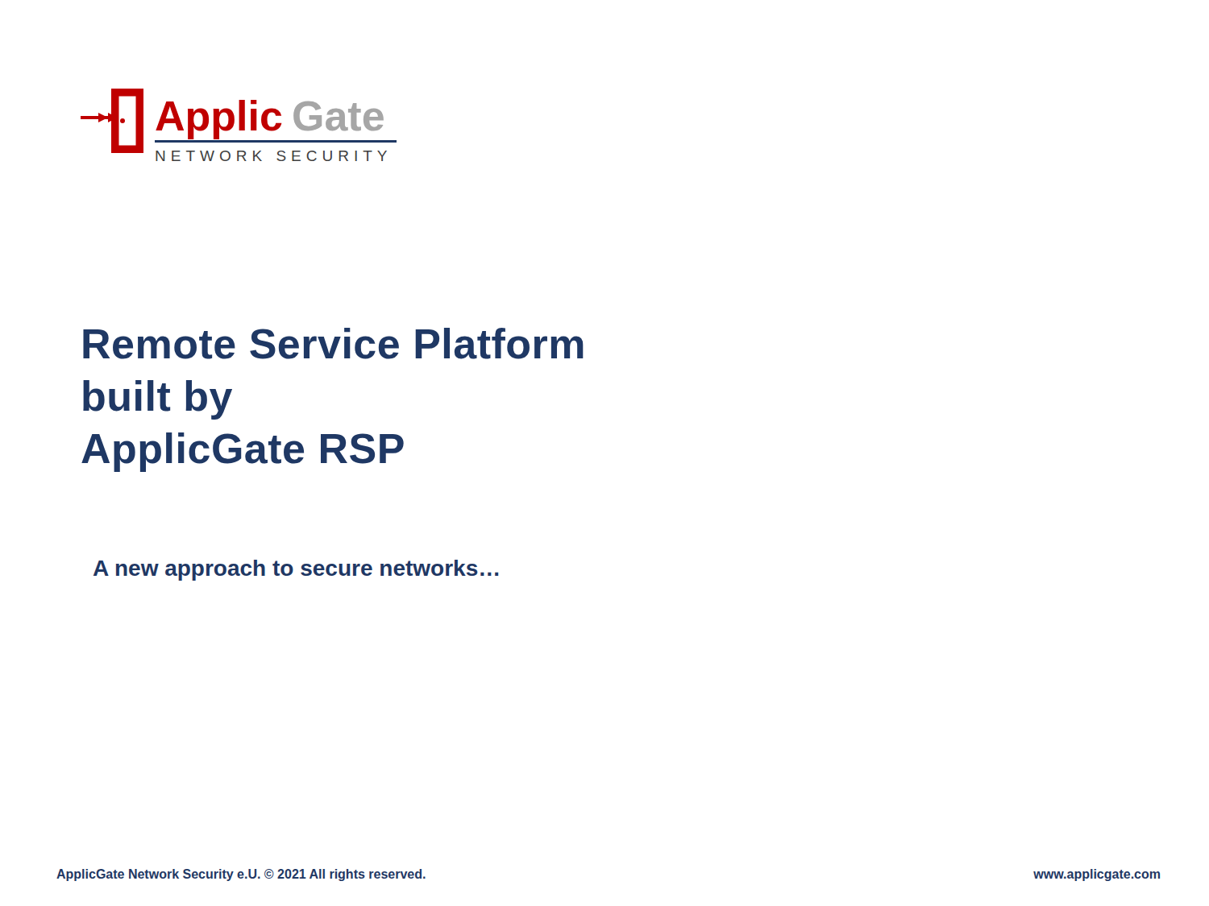Applic Gate NETWORK SECURITY
Remote Service Platform
built by
ApplicGate RSP
A new approach to secure networks…
ApplicGate Network Security e.U. © 2021 All rights reserved.
www.applicgate.com